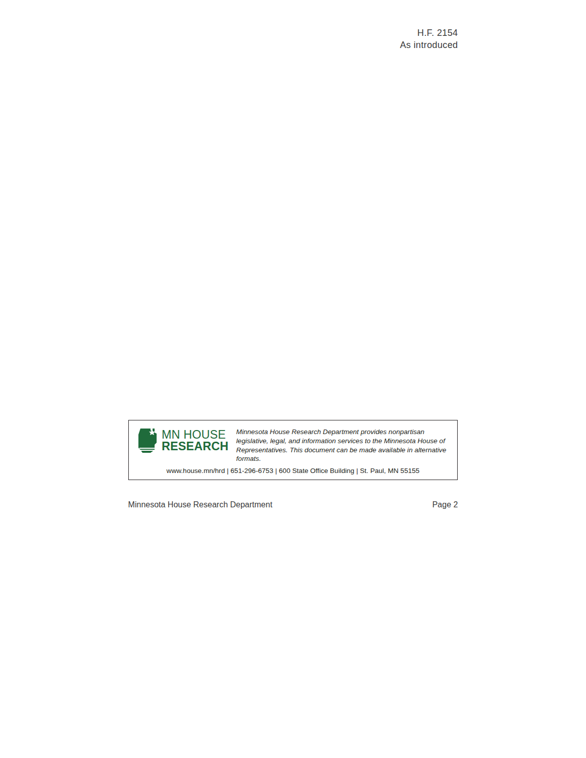H.F. 2154 As introduced
MN HOUSE RESEARCH
Minnesota House Research Department provides nonpartisan legislative, legal, and information services to the Minnesota House of Representatives. This document can be made available in alternative formats.
www.house.mn/hrd | 651-296-6753 | 600 State Office Building | St. Paul, MN 55155
Minnesota House Research Department Page 2